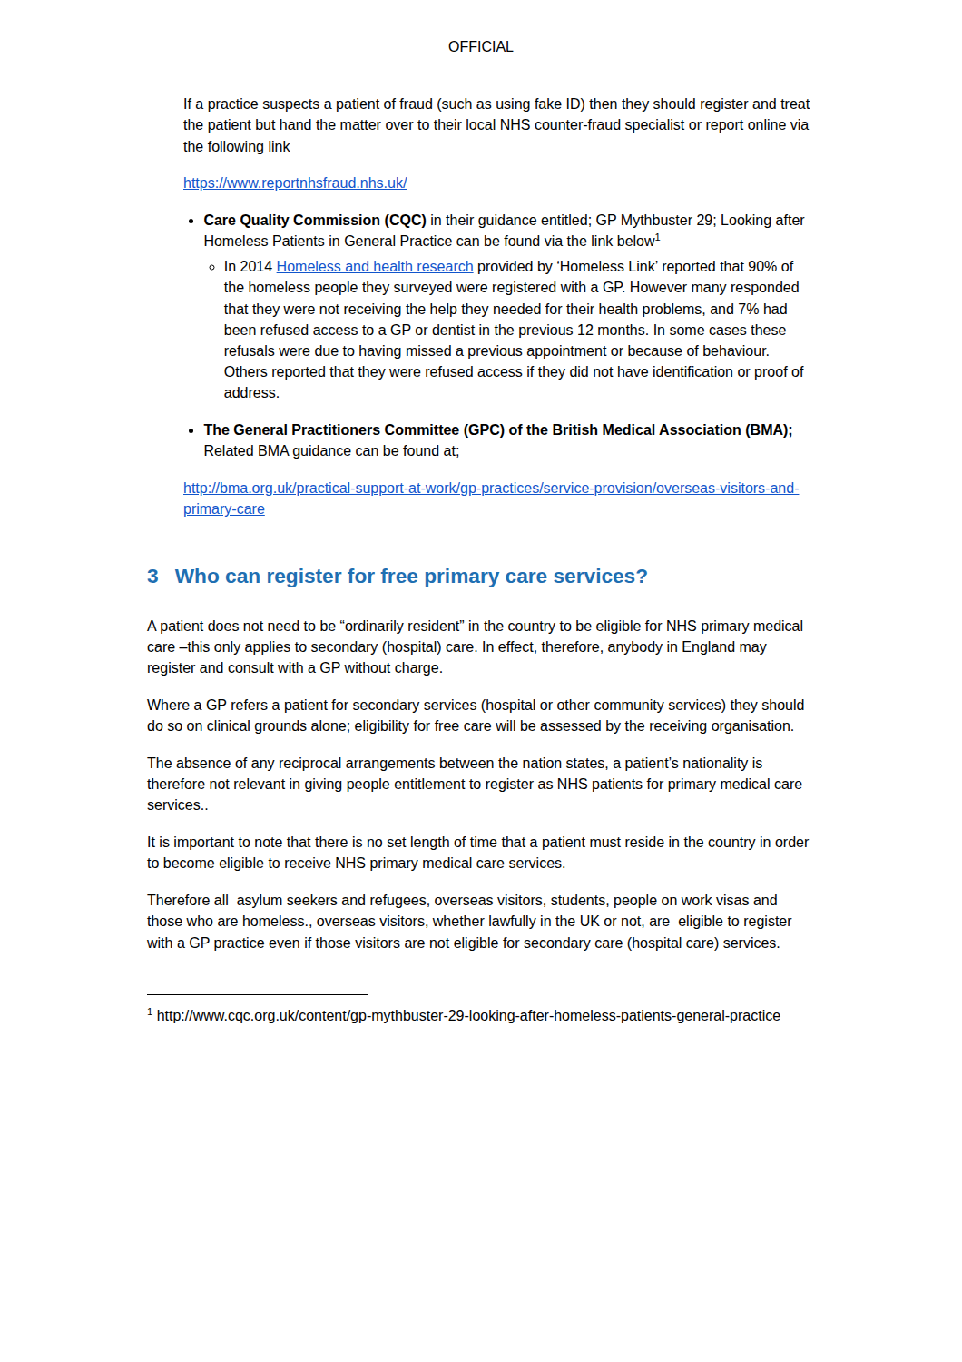OFFICIAL
If a practice suspects a patient of fraud (such as using fake ID) then they should register and treat the patient but hand the matter over to their local NHS counter-fraud specialist or report online via the following link
https://www.reportnhsfraud.nhs.uk/
Care Quality Commission (CQC) in their guidance entitled; GP Mythbuster 29; Looking after Homeless Patients in General Practice can be found via the link below1
In 2014 Homeless and health research provided by ‘Homeless Link’ reported that 90% of the homeless people they surveyed were registered with a GP. However many responded that they were not receiving the help they needed for their health problems, and 7% had been refused access to a GP or dentist in the previous 12 months. In some cases these refusals were due to having missed a previous appointment or because of behaviour. Others reported that they were refused access if they did not have identification or proof of address.
The General Practitioners Committee (GPC) of the British Medical Association (BMA); Related BMA guidance can be found at;
http://bma.org.uk/practical-support-at-work/gp-practices/service-provision/overseas-visitors-and-primary-care
3 Who can register for free primary care services?
A patient does not need to be “ordinarily resident” in the country to be eligible for NHS primary medical care –this only applies to secondary (hospital) care. In effect, therefore, anybody in England may register and consult with a GP without charge.
Where a GP refers a patient for secondary services (hospital or other community services) they should do so on clinical grounds alone; eligibility for free care will be assessed by the receiving organisation.
The absence of any reciprocal arrangements between the nation states, a patient’s nationality is therefore not relevant in giving people entitlement to register as NHS patients for primary medical care services..
It is important to note that there is no set length of time that a patient must reside in the country in order to become eligible to receive NHS primary medical care services.
Therefore all asylum seekers and refugees, overseas visitors, students, people on work visas and those who are homeless., overseas visitors, whether lawfully in the UK or not, are eligible to register with a GP practice even if those visitors are not eligible for secondary care (hospital care) services.
1 http://www.cqc.org.uk/content/gp-mythbuster-29-looking-after-homeless-patients-general-practice